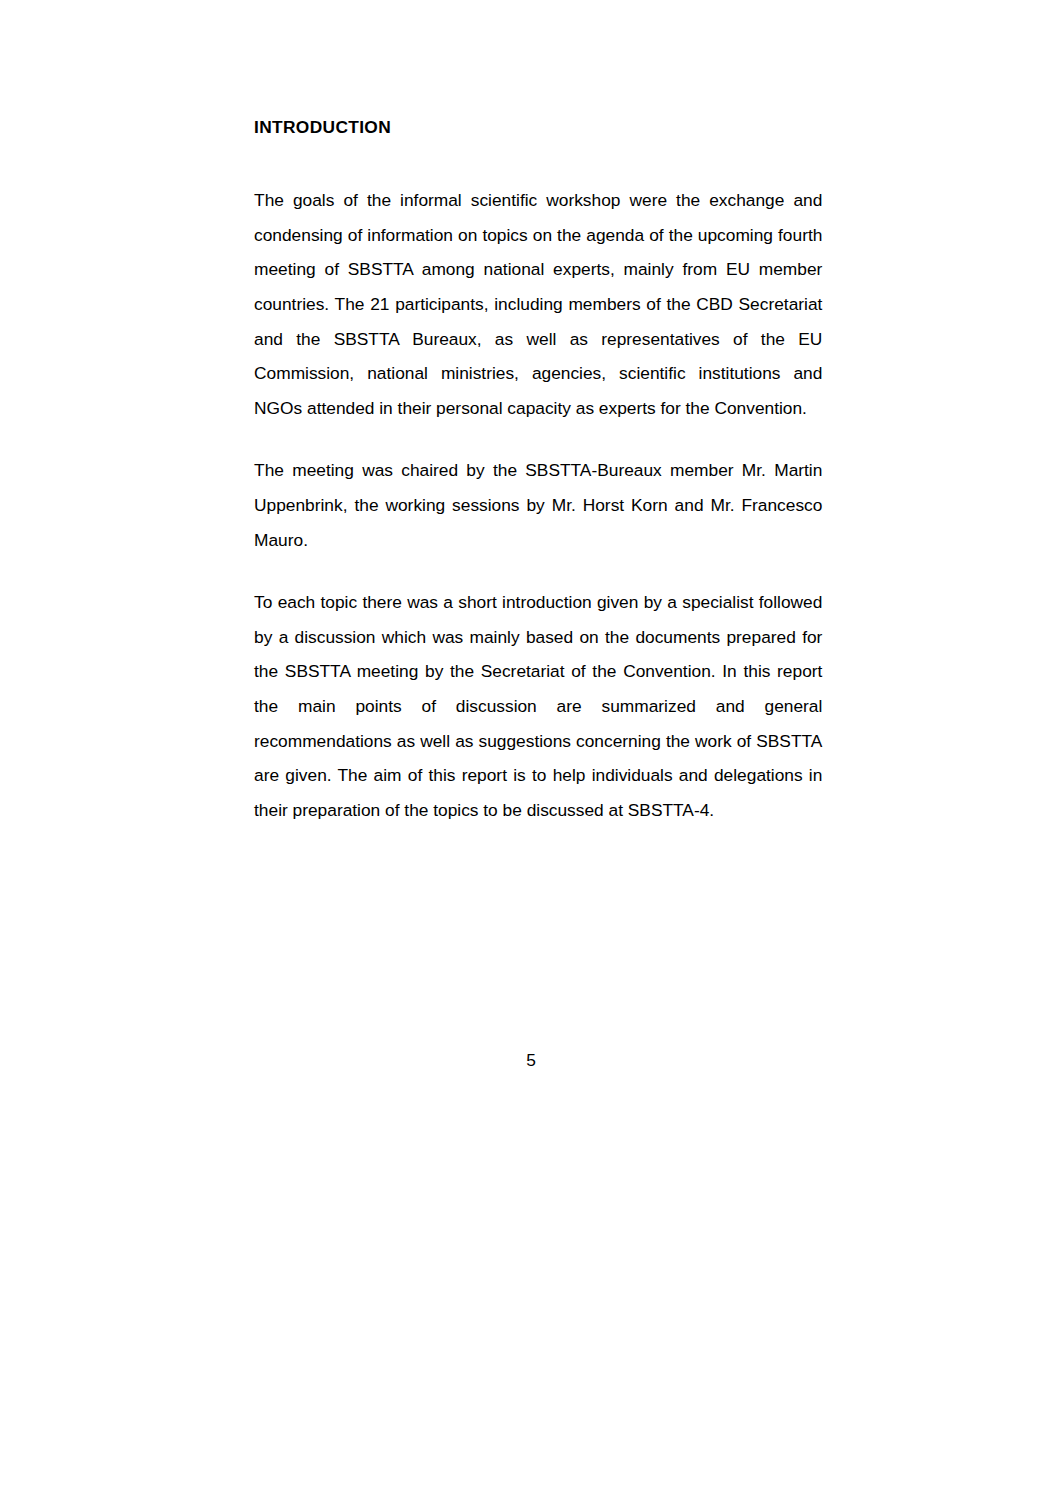INTRODUCTION
The goals of the informal scientific workshop were the exchange and condensing of information on topics on the agenda of the upcoming fourth meeting of SBSTTA among national experts, mainly from EU member countries. The 21 participants, including members of the CBD Secretariat and the SBSTTA Bureaux, as well as representatives of the EU Commission, national ministries, agencies, scientific institutions and NGOs attended in their personal capacity as experts for the Convention.
The meeting was chaired by the SBSTTA-Bureaux member Mr. Martin Uppenbrink, the working sessions by Mr. Horst Korn and Mr. Francesco Mauro.
To each topic there was a short introduction given by a specialist followed by a discussion which was mainly based on the documents prepared for the SBSTTA meeting by the Secretariat of the Convention. In this report the main points of discussion are summarized and general recommendations as well as suggestions concerning the work of SBSTTA are given. The aim of this report is to help individuals and delegations in their preparation of the topics to be discussed at SBSTTA-4.
5